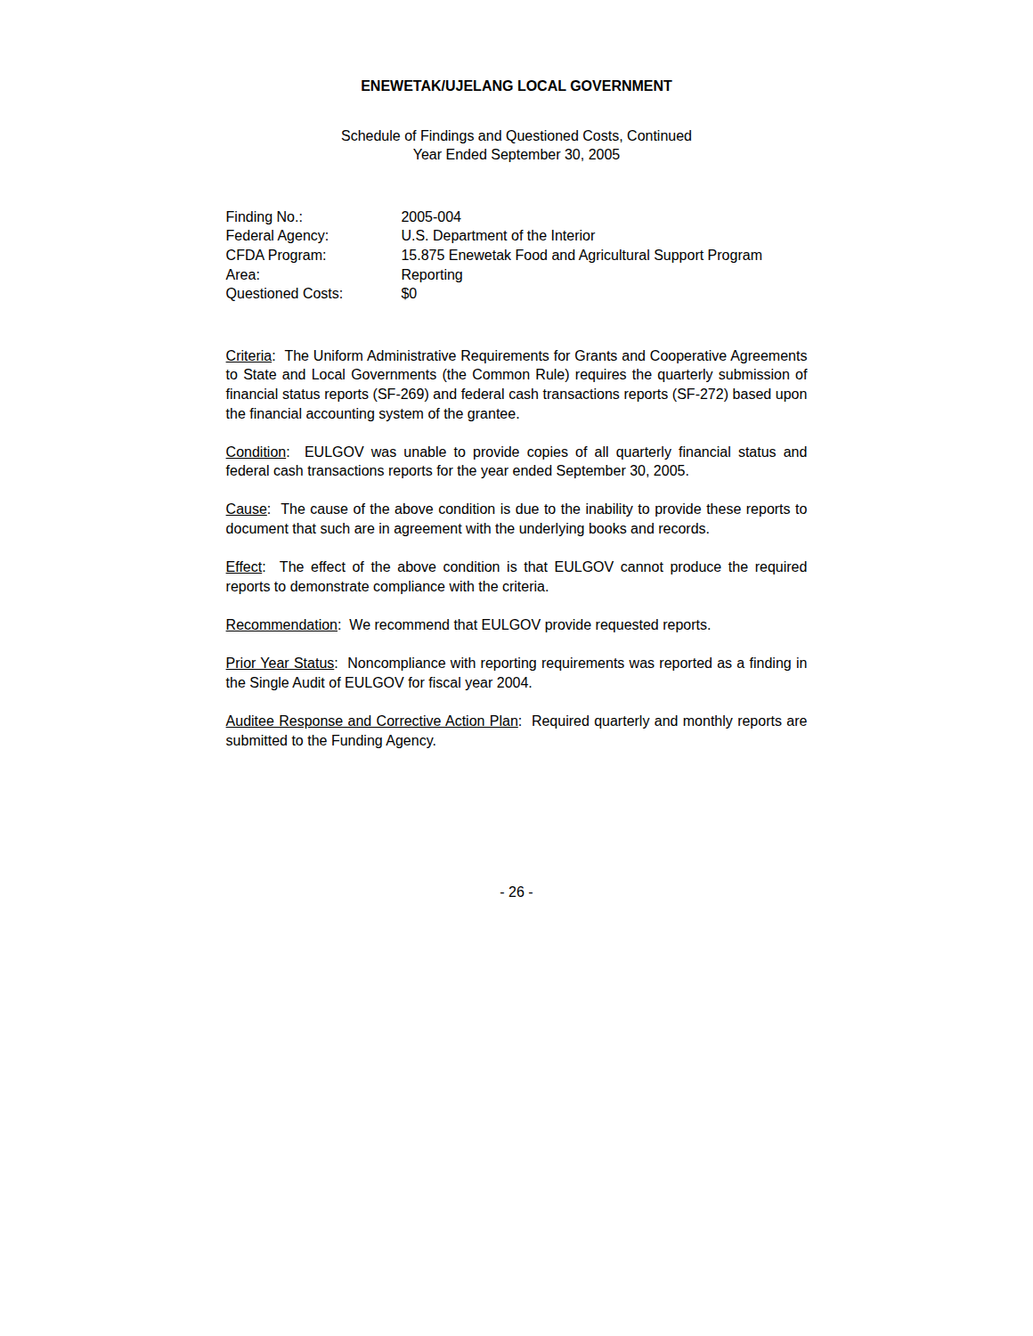ENEWETAK/UJELANG LOCAL GOVERNMENT
Schedule of Findings and Questioned Costs, Continued
Year Ended September 30, 2005
| Finding No.: | 2005-004 |
| Federal Agency: | U.S. Department of the Interior |
| CFDA Program: | 15.875 Enewetak Food and Agricultural Support Program |
| Area: | Reporting |
| Questioned Costs: | $0 |
Criteria: The Uniform Administrative Requirements for Grants and Cooperative Agreements to State and Local Governments (the Common Rule) requires the quarterly submission of financial status reports (SF-269) and federal cash transactions reports (SF-272) based upon the financial accounting system of the grantee.
Condition: EULGOV was unable to provide copies of all quarterly financial status and federal cash transactions reports for the year ended September 30, 2005.
Cause: The cause of the above condition is due to the inability to provide these reports to document that such are in agreement with the underlying books and records.
Effect: The effect of the above condition is that EULGOV cannot produce the required reports to demonstrate compliance with the criteria.
Recommendation: We recommend that EULGOV provide requested reports.
Prior Year Status: Noncompliance with reporting requirements was reported as a finding in the Single Audit of EULGOV for fiscal year 2004.
Auditee Response and Corrective Action Plan: Required quarterly and monthly reports are submitted to the Funding Agency.
- 26 -